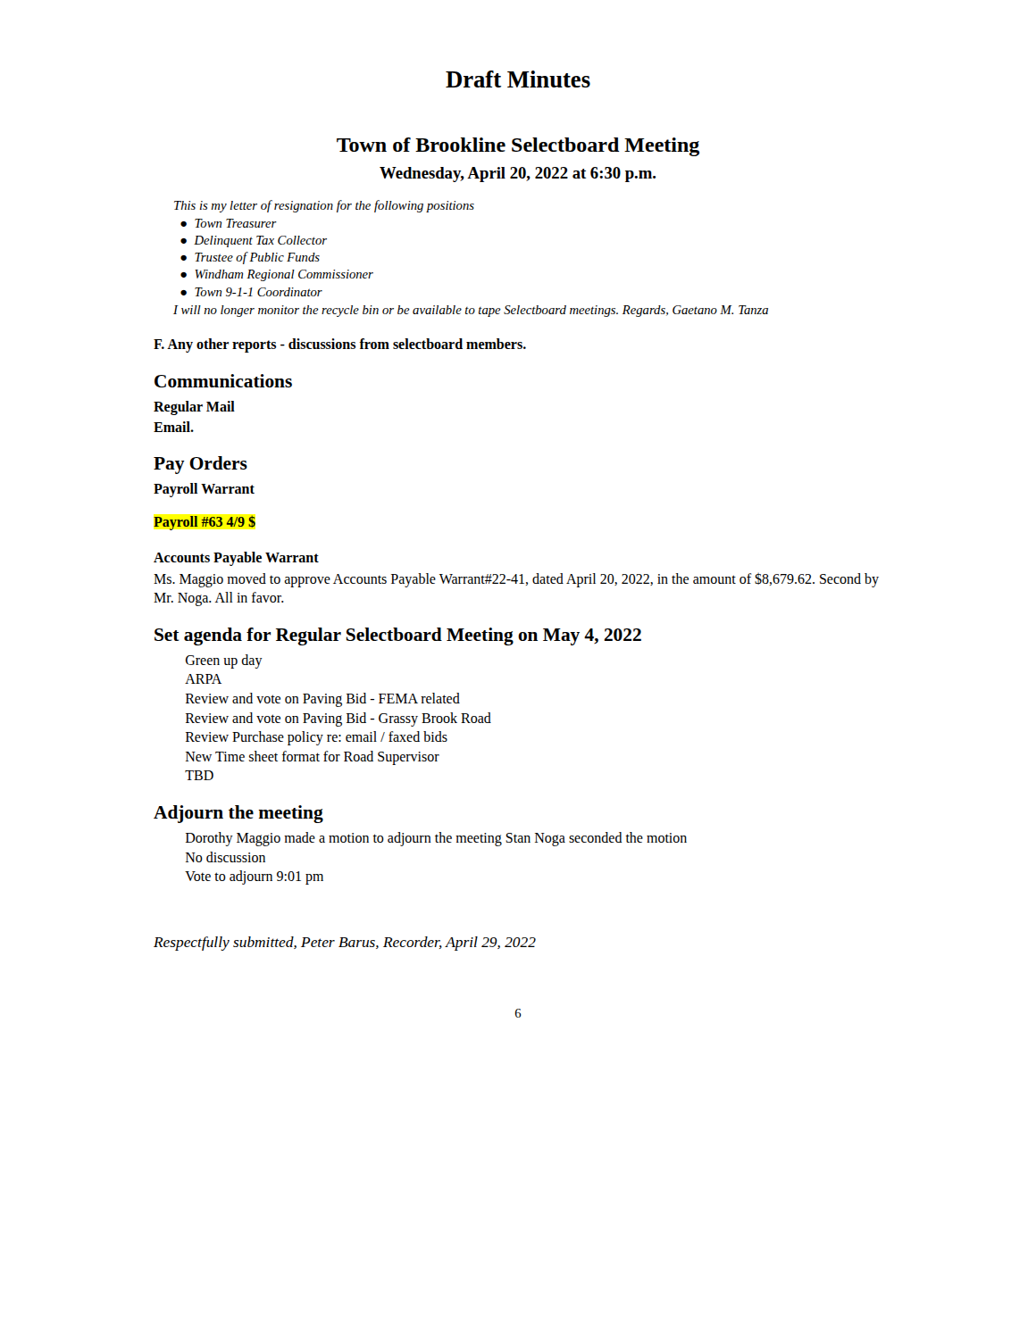Draft Minutes
Town of Brookline Selectboard Meeting
Wednesday, April 20, 2022 at 6:30 p.m.
This is my letter of resignation for the following positions
Town Treasurer
Delinquent Tax Collector
Trustee of Public Funds
Windham Regional Commissioner
Town 9-1-1 Coordinator
I will no longer monitor the recycle bin or be available to tape Selectboard meetings. Regards, Gaetano M. Tanza
F. Any other reports - discussions from selectboard members.
Communications
Regular Mail
Email.
Pay Orders
Payroll Warrant
Payroll #63 4/9 $
Accounts Payable Warrant
Ms. Maggio moved to approve Accounts Payable Warrant#22-41, dated April 20, 2022, in the amount of $8,679.62. Second by Mr. Noga. All in favor.
Set agenda for Regular Selectboard Meeting on May 4, 2022
Green up day
ARPA
Review and vote on Paving Bid - FEMA related
Review and vote on Paving Bid - Grassy Brook Road
Review Purchase policy re: email / faxed bids
New Time sheet format for Road Supervisor
TBD
Adjourn the meeting
Dorothy Maggio made a motion to adjourn the meeting Stan Noga seconded the motion
No discussion
Vote to adjourn 9:01 pm
Respectfully submitted, Peter Barus, Recorder, April 29, 2022
6